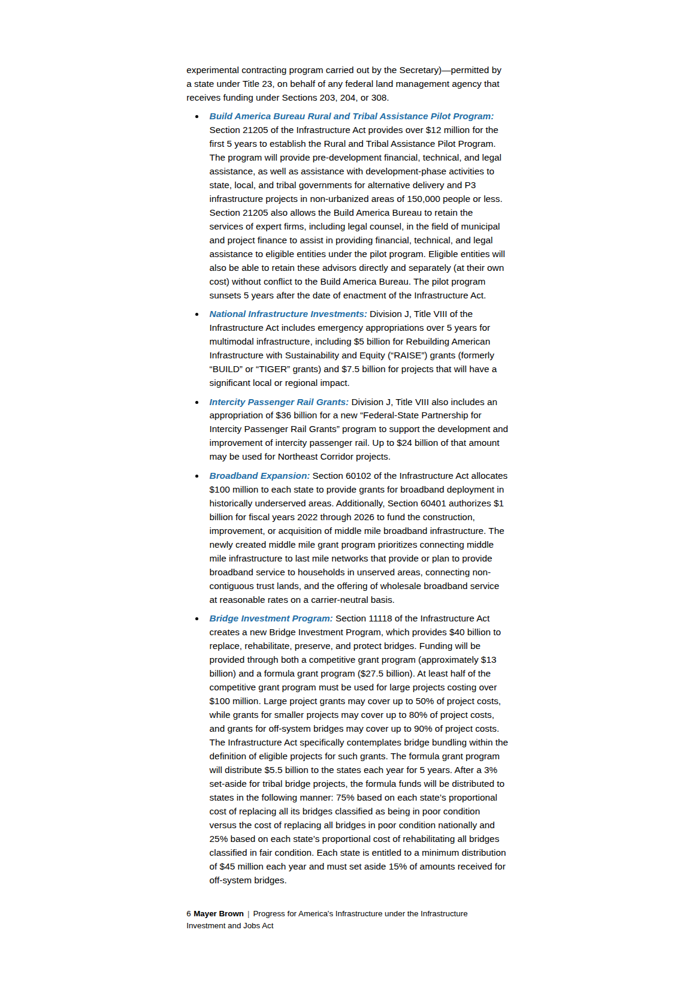experimental contracting program carried out by the Secretary)—permitted by a state under Title 23, on behalf of any federal land management agency that receives funding under Sections 203, 204, or 308.
Build America Bureau Rural and Tribal Assistance Pilot Program: Section 21205 of the Infrastructure Act provides over $12 million for the first 5 years to establish the Rural and Tribal Assistance Pilot Program. The program will provide pre-development financial, technical, and legal assistance, as well as assistance with development-phase activities to state, local, and tribal governments for alternative delivery and P3 infrastructure projects in non-urbanized areas of 150,000 people or less. Section 21205 also allows the Build America Bureau to retain the services of expert firms, including legal counsel, in the field of municipal and project finance to assist in providing financial, technical, and legal assistance to eligible entities under the pilot program. Eligible entities will also be able to retain these advisors directly and separately (at their own cost) without conflict to the Build America Bureau. The pilot program sunsets 5 years after the date of enactment of the Infrastructure Act.
National Infrastructure Investments: Division J, Title VIII of the Infrastructure Act includes emergency appropriations over 5 years for multimodal infrastructure, including $5 billion for Rebuilding American Infrastructure with Sustainability and Equity (“RAISE”) grants (formerly “BUILD” or “TIGER” grants) and $7.5 billion for projects that will have a significant local or regional impact.
Intercity Passenger Rail Grants: Division J, Title VIII also includes an appropriation of $36 billion for a new “Federal-State Partnership for Intercity Passenger Rail Grants” program to support the development and improvement of intercity passenger rail. Up to $24 billion of that amount may be used for Northeast Corridor projects.
Broadband Expansion: Section 60102 of the Infrastructure Act allocates $100 million to each state to provide grants for broadband deployment in historically underserved areas. Additionally, Section 60401 authorizes $1 billion for fiscal years 2022 through 2026 to fund the construction, improvement, or acquisition of middle mile broadband infrastructure. The newly created middle mile grant program prioritizes connecting middle mile infrastructure to last mile networks that provide or plan to provide broadband service to households in unserved areas, connecting non-contiguous trust lands, and the offering of wholesale broadband service at reasonable rates on a carrier-neutral basis.
Bridge Investment Program: Section 11118 of the Infrastructure Act creates a new Bridge Investment Program, which provides $40 billion to replace, rehabilitate, preserve, and protect bridges. Funding will be provided through both a competitive grant program (approximately $13 billion) and a formula grant program ($27.5 billion). At least half of the competitive grant program must be used for large projects costing over $100 million. Large project grants may cover up to 50% of project costs, while grants for smaller projects may cover up to 80% of project costs, and grants for off-system bridges may cover up to 90% of project costs. The Infrastructure Act specifically contemplates bridge bundling within the definition of eligible projects for such grants. The formula grant program will distribute $5.5 billion to the states each year for 5 years. After a 3% set-aside for tribal bridge projects, the formula funds will be distributed to states in the following manner: 75% based on each state’s proportional cost of replacing all its bridges classified as being in poor condition versus the cost of replacing all bridges in poor condition nationally and 25% based on each state’s proportional cost of rehabilitating all bridges classified in fair condition. Each state is entitled to a minimum distribution of $45 million each year and must set aside 15% of amounts received for off-system bridges.
6 Mayer Brown|Progress for America's Infrastructure under the Infrastructure Investment and Jobs Act